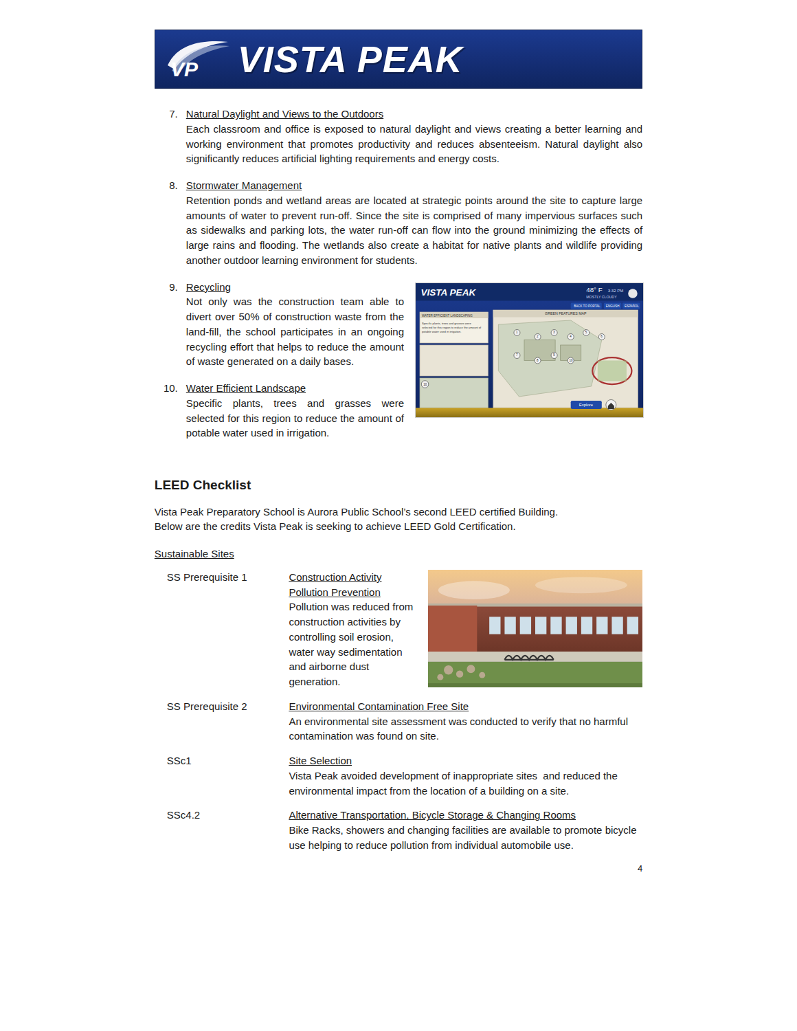VP
VISTA PEAK
7. Natural Daylight and Views to the Outdoors Each classroom and office is exposed to natural daylight and views creating a better learning and working environment that promotes productivity and reduces absenteeism. Natural daylight also significantly reduces artificial lighting requirements and energy costs.
8. Stormwater Management Retention ponds and wetland areas are located at strategic points around the site to capture large amounts of water to prevent run-off. Since the site is comprised of many impervious surfaces such as sidewalks and parking lots, the water run-off can flow into the ground minimizing the effects of large rains and flooding. The wetlands also create a habitat for native plants and wildlife providing another outdoor learning environment for students.
9. Recycling Not only was the construction team able to divert over 50% of construction waste from the land-fill, the school participates in an ongoing recycling effort that helps to reduce the amount of waste generated on a daily bases.
10. Water Efficient Landscape Specific plants, trees and grasses were selected for this region to reduce the amount of potable water used in irrigation.
LEED Checklist
Vista Peak Preparatory School is Aurora Public School’s second LEED certified Building.
Below are the credits Vista Peak is seeking to achieve LEED Gold Certification.
Sustainable Sites
SS Prerequisite 1
Construction Activity Pollution Prevention Pollution was reduced from construction activities by controlling soil erosion, water way sedimentation and airborne dust generation.
SS Prerequisite 2
Environmental Contamination Free Site An environmental site assessment was conducted to verify that no harmful contamination was found on site.
SSc1
Site Selection Vista Peak avoided development of inappropriate sites and reduced the environmental impact from the location of a building on a site.
SSc4.2
Alternative Transportation, Bicycle Storage & Changing Rooms Bike Racks, showers and changing facilities are available to promote bicycle use helping to reduce pollution from individual automobile use.
4